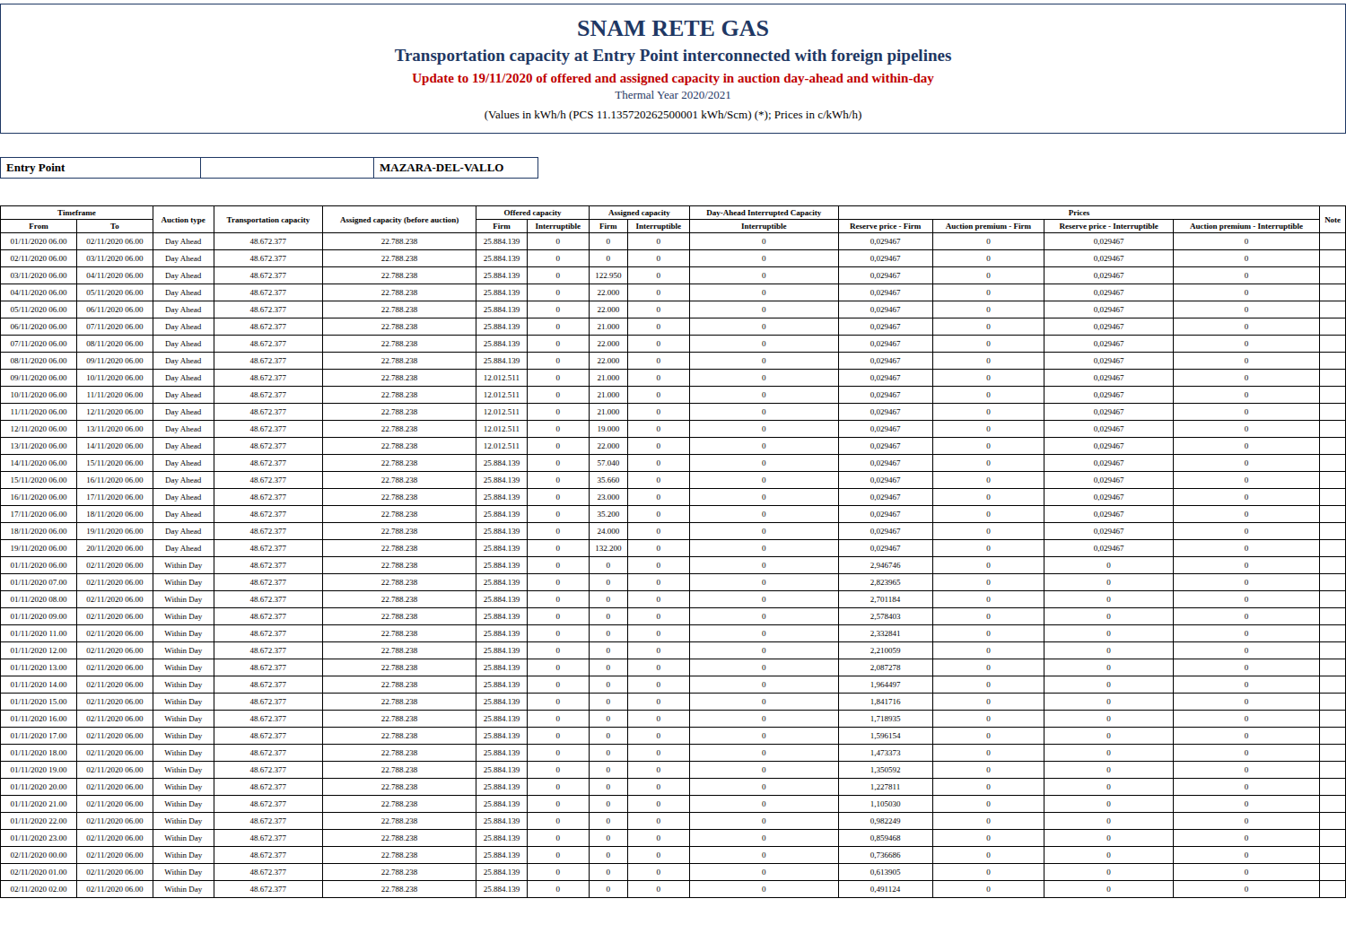SNAM RETE GAS
Transportation capacity at Entry Point interconnected with foreign pipelines
Update to 19/11/2020 of offered and assigned capacity in auction day-ahead and within-day
Thermal Year 2020/2021
(Values in kWh/h (PCS 11.135720262500001 kWh/Scm) (*); Prices in c/kWh/h)
| Entry Point | | MAZARA-DEL-VALLO |
| Timeframe | Auction type | Transportation capacity | Assigned capacity (before auction) | Offered capacity | Assigned capacity | Day-Ahead Interrupted Capacity | Prices | Note |
| --- | --- | --- | --- | --- | --- | --- | --- | --- |
| From | To | Firm | Interruptible | Firm | Interruptible | Reserve price - Firm | Auction premium - Firm | Reserve price - Interruptible | Auction premium - Interruptible |
| Interruptible |
| 01/11/2020 06.00 | 02/11/2020 06.00 | Day Ahead | 48.672.377 | 22.788.238 | 25.884.139 | 0 | 0 | 0 | 0 | 0,029467 | 0 | 0,029467 | 0 | |
| 02/11/2020 06.00 | 03/11/2020 06.00 | Day Ahead | 48.672.377 | 22.788.238 | 25.884.139 | 0 | 0 | 0 | 0 | 0,029467 | 0 | 0,029467 | 0 | |
| 03/11/2020 06.00 | 04/11/2020 06.00 | Day Ahead | 48.672.377 | 22.788.238 | 25.884.139 | 0 | 122.950 | 0 | 0 | 0,029467 | 0 | 0,029467 | 0 | |
| 04/11/2020 06.00 | 05/11/2020 06.00 | Day Ahead | 48.672.377 | 22.788.238 | 25.884.139 | 0 | 22.000 | 0 | 0 | 0,029467 | 0 | 0,029467 | 0 | |
| 05/11/2020 06.00 | 06/11/2020 06.00 | Day Ahead | 48.672.377 | 22.788.238 | 25.884.139 | 0 | 22.000 | 0 | 0 | 0,029467 | 0 | 0,029467 | 0 | |
| 06/11/2020 06.00 | 07/11/2020 06.00 | Day Ahead | 48.672.377 | 22.788.238 | 25.884.139 | 0 | 21.000 | 0 | 0 | 0,029467 | 0 | 0,029467 | 0 | |
| 07/11/2020 06.00 | 08/11/2020 06.00 | Day Ahead | 48.672.377 | 22.788.238 | 25.884.139 | 0 | 22.000 | 0 | 0 | 0,029467 | 0 | 0,029467 | 0 | |
| 08/11/2020 06.00 | 09/11/2020 06.00 | Day Ahead | 48.672.377 | 22.788.238 | 25.884.139 | 0 | 22.000 | 0 | 0 | 0,029467 | 0 | 0,029467 | 0 | |
| 09/11/2020 06.00 | 10/11/2020 06.00 | Day Ahead | 48.672.377 | 22.788.238 | 12.012.511 | 0 | 21.000 | 0 | 0 | 0,029467 | 0 | 0,029467 | 0 | |
| 10/11/2020 06.00 | 11/11/2020 06.00 | Day Ahead | 48.672.377 | 22.788.238 | 12.012.511 | 0 | 21.000 | 0 | 0 | 0,029467 | 0 | 0,029467 | 0 | |
| 11/11/2020 06.00 | 12/11/2020 06.00 | Day Ahead | 48.672.377 | 22.788.238 | 12.012.511 | 0 | 21.000 | 0 | 0 | 0,029467 | 0 | 0,029467 | 0 | |
| 12/11/2020 06.00 | 13/11/2020 06.00 | Day Ahead | 48.672.377 | 22.788.238 | 12.012.511 | 0 | 19.000 | 0 | 0 | 0,029467 | 0 | 0,029467 | 0 | |
| 13/11/2020 06.00 | 14/11/2020 06.00 | Day Ahead | 48.672.377 | 22.788.238 | 12.012.511 | 0 | 22.000 | 0 | 0 | 0,029467 | 0 | 0,029467 | 0 | |
| 14/11/2020 06.00 | 15/11/2020 06.00 | Day Ahead | 48.672.377 | 22.788.238 | 25.884.139 | 0 | 57.040 | 0 | 0 | 0,029467 | 0 | 0,029467 | 0 | |
| 15/11/2020 06.00 | 16/11/2020 06.00 | Day Ahead | 48.672.377 | 22.788.238 | 25.884.139 | 0 | 35.660 | 0 | 0 | 0,029467 | 0 | 0,029467 | 0 | |
| 16/11/2020 06.00 | 17/11/2020 06.00 | Day Ahead | 48.672.377 | 22.788.238 | 25.884.139 | 0 | 23.000 | 0 | 0 | 0,029467 | 0 | 0,029467 | 0 | |
| 17/11/2020 06.00 | 18/11/2020 06.00 | Day Ahead | 48.672.377 | 22.788.238 | 25.884.139 | 0 | 35.200 | 0 | 0 | 0,029467 | 0 | 0,029467 | 0 | |
| 18/11/2020 06.00 | 19/11/2020 06.00 | Day Ahead | 48.672.377 | 22.788.238 | 25.884.139 | 0 | 24.000 | 0 | 0 | 0,029467 | 0 | 0,029467 | 0 | |
| 19/11/2020 06.00 | 20/11/2020 06.00 | Day Ahead | 48.672.377 | 22.788.238 | 25.884.139 | 0 | 132.200 | 0 | 0 | 0,029467 | 0 | 0,029467 | 0 | |
| 01/11/2020 06.00 | 02/11/2020 06.00 | Within Day | 48.672.377 | 22.788.238 | 25.884.139 | 0 | 0 | 0 | 0 | 2,946746 | 0 | 0 | 0 | |
| 01/11/2020 07.00 | 02/11/2020 06.00 | Within Day | 48.672.377 | 22.788.238 | 25.884.139 | 0 | 0 | 0 | 0 | 2,823965 | 0 | 0 | 0 | |
| 01/11/2020 08.00 | 02/11/2020 06.00 | Within Day | 48.672.377 | 22.788.238 | 25.884.139 | 0 | 0 | 0 | 0 | 2,701184 | 0 | 0 | 0 | |
| 01/11/2020 09.00 | 02/11/2020 06.00 | Within Day | 48.672.377 | 22.788.238 | 25.884.139 | 0 | 0 | 0 | 0 | 2,578403 | 0 | 0 | 0 | |
| 01/11/2020 11.00 | 02/11/2020 06.00 | Within Day | 48.672.377 | 22.788.238 | 25.884.139 | 0 | 0 | 0 | 0 | 2,332841 | 0 | 0 | 0 | |
| 01/11/2020 12.00 | 02/11/2020 06.00 | Within Day | 48.672.377 | 22.788.238 | 25.884.139 | 0 | 0 | 0 | 0 | 2,210059 | 0 | 0 | 0 | |
| 01/11/2020 13.00 | 02/11/2020 06.00 | Within Day | 48.672.377 | 22.788.238 | 25.884.139 | 0 | 0 | 0 | 0 | 2,087278 | 0 | 0 | 0 | |
| 01/11/2020 14.00 | 02/11/2020 06.00 | Within Day | 48.672.377 | 22.788.238 | 25.884.139 | 0 | 0 | 0 | 0 | 1,964497 | 0 | 0 | 0 | |
| 01/11/2020 15.00 | 02/11/2020 06.00 | Within Day | 48.672.377 | 22.788.238 | 25.884.139 | 0 | 0 | 0 | 0 | 1,841716 | 0 | 0 | 0 | |
| 01/11/2020 16.00 | 02/11/2020 06.00 | Within Day | 48.672.377 | 22.788.238 | 25.884.139 | 0 | 0 | 0 | 0 | 1,718935 | 0 | 0 | 0 | |
| 01/11/2020 17.00 | 02/11/2020 06.00 | Within Day | 48.672.377 | 22.788.238 | 25.884.139 | 0 | 0 | 0 | 0 | 1,596154 | 0 | 0 | 0 | |
| 01/11/2020 18.00 | 02/11/2020 06.00 | Within Day | 48.672.377 | 22.788.238 | 25.884.139 | 0 | 0 | 0 | 0 | 1,473373 | 0 | 0 | 0 | |
| 01/11/2020 19.00 | 02/11/2020 06.00 | Within Day | 48.672.377 | 22.788.238 | 25.884.139 | 0 | 0 | 0 | 0 | 1,350592 | 0 | 0 | 0 | |
| 01/11/2020 20.00 | 02/11/2020 06.00 | Within Day | 48.672.377 | 22.788.238 | 25.884.139 | 0 | 0 | 0 | 0 | 1,227811 | 0 | 0 | 0 | |
| 01/11/2020 21.00 | 02/11/2020 06.00 | Within Day | 48.672.377 | 22.788.238 | 25.884.139 | 0 | 0 | 0 | 0 | 1,105030 | 0 | 0 | 0 | |
| 01/11/2020 22.00 | 02/11/2020 06.00 | Within Day | 48.672.377 | 22.788.238 | 25.884.139 | 0 | 0 | 0 | 0 | 0,982249 | 0 | 0 | 0 | |
| 01/11/2020 23.00 | 02/11/2020 06.00 | Within Day | 48.672.377 | 22.788.238 | 25.884.139 | 0 | 0 | 0 | 0 | 0,859468 | 0 | 0 | 0 | |
| 02/11/2020 00.00 | 02/11/2020 06.00 | Within Day | 48.672.377 | 22.788.238 | 25.884.139 | 0 | 0 | 0 | 0 | 0,736686 | 0 | 0 | 0 | |
| 02/11/2020 01.00 | 02/11/2020 06.00 | Within Day | 48.672.377 | 22.788.238 | 25.884.139 | 0 | 0 | 0 | 0 | 0,613905 | 0 | 0 | 0 | |
| 02/11/2020 02.00 | 02/11/2020 06.00 | Within Day | 48.672.377 | 22.788.238 | 25.884.139 | 0 | 0 | 0 | 0 | 0,491124 | 0 | 0 | 0 | |